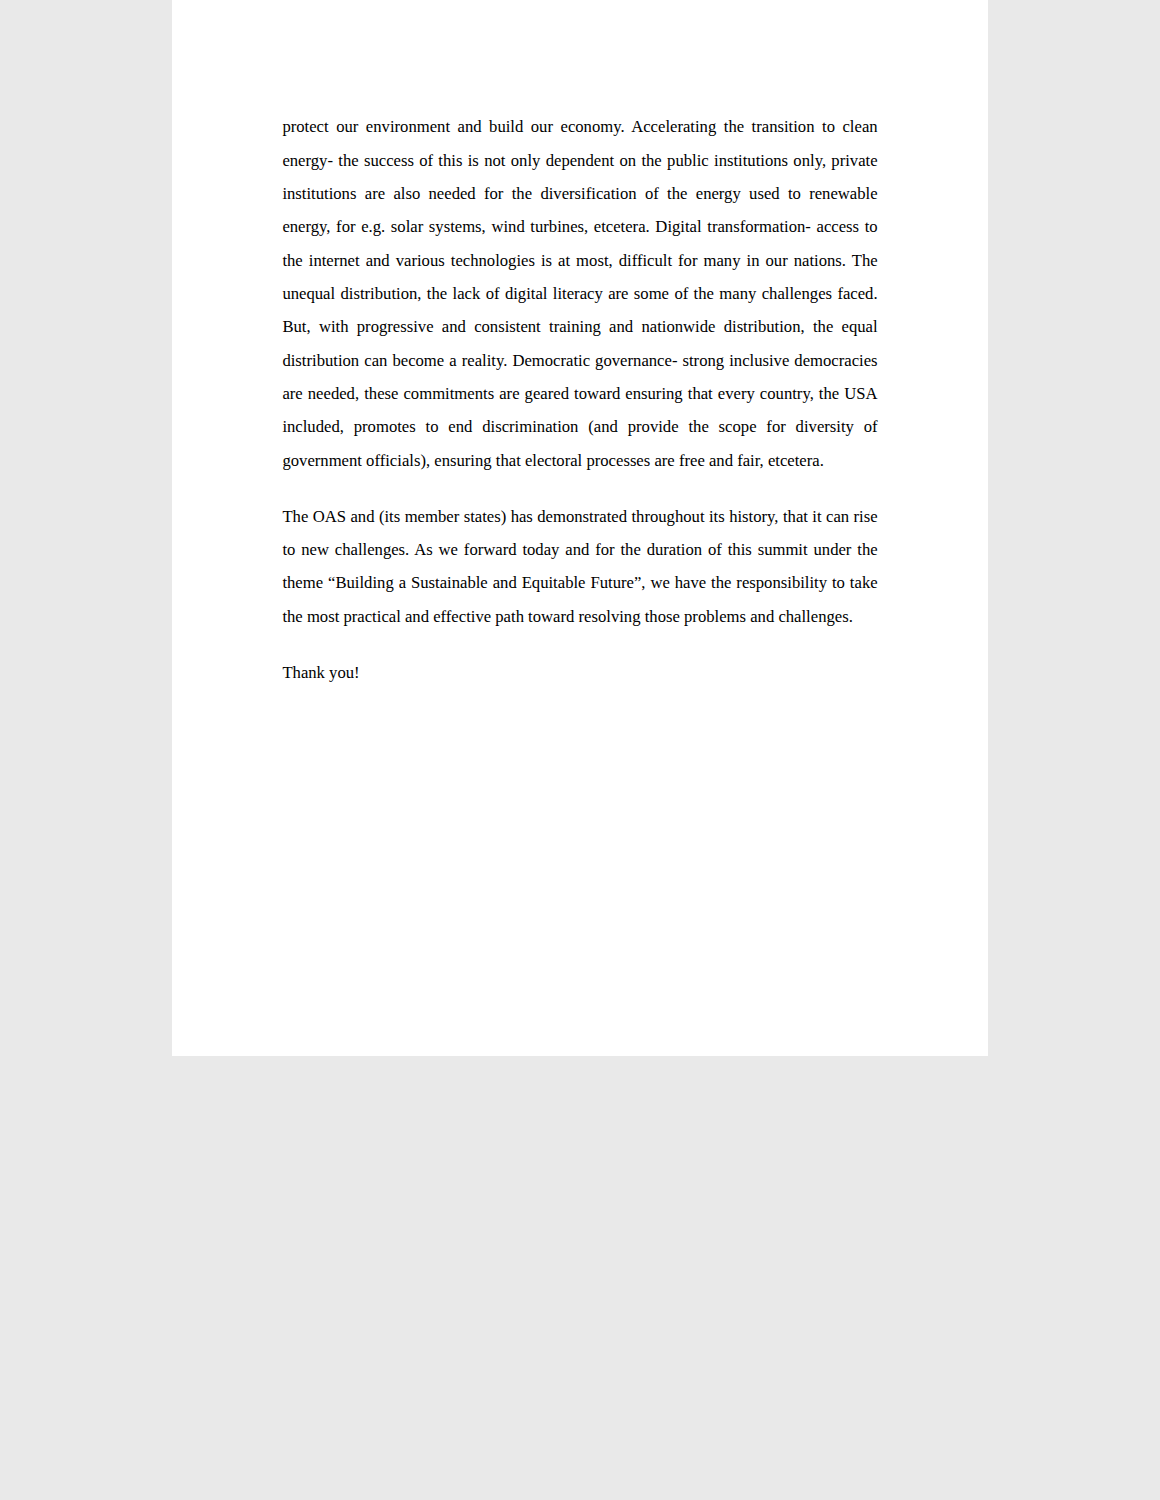protect our environment and build our economy. Accelerating the transition to clean energy- the success of this is not only dependent on the public institutions only, private institutions are also needed for the diversification of the energy used to renewable energy, for e.g. solar systems, wind turbines, etcetera. Digital transformation- access to the internet and various technologies is at most, difficult for many in our nations. The unequal distribution, the lack of digital literacy are some of the many challenges faced. But, with progressive and consistent training and nationwide distribution, the equal distribution can become a reality. Democratic governance- strong inclusive democracies are needed, these commitments are geared toward ensuring that every country, the USA included, promotes to end discrimination (and provide the scope for diversity of government officials), ensuring that electoral processes are free and fair, etcetera.
The OAS and (its member states) has demonstrated throughout its history, that it can rise to new challenges. As we forward today and for the duration of this summit under the theme “Building a Sustainable and Equitable Future”, we have the responsibility to take the most practical and effective path toward resolving those problems and challenges.
Thank you!